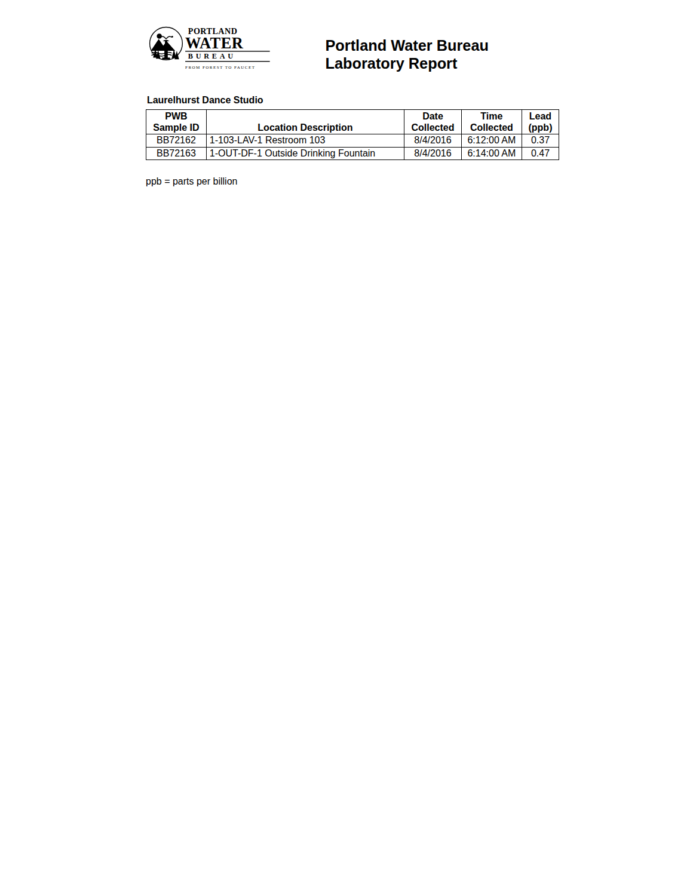PORTLAND WATER BUREAU FROM FOREST TO FAUCET
Portland Water Bureau
Laboratory Report
Laurelhurst Dance Studio
| PWB Sample ID | Location Description | Date Collected | Time Collected | Lead (ppb) |
| --- | --- | --- | --- | --- |
| BB72162 | 1-103-LAV-1 Restroom 103 | 8/4/2016 | 6:12:00 AM | 0.37 |
| BB72163 | 1-OUT-DF-1 Outside Drinking Fountain | 8/4/2016 | 6:14:00 AM | 0.47 |
ppb = parts per billion